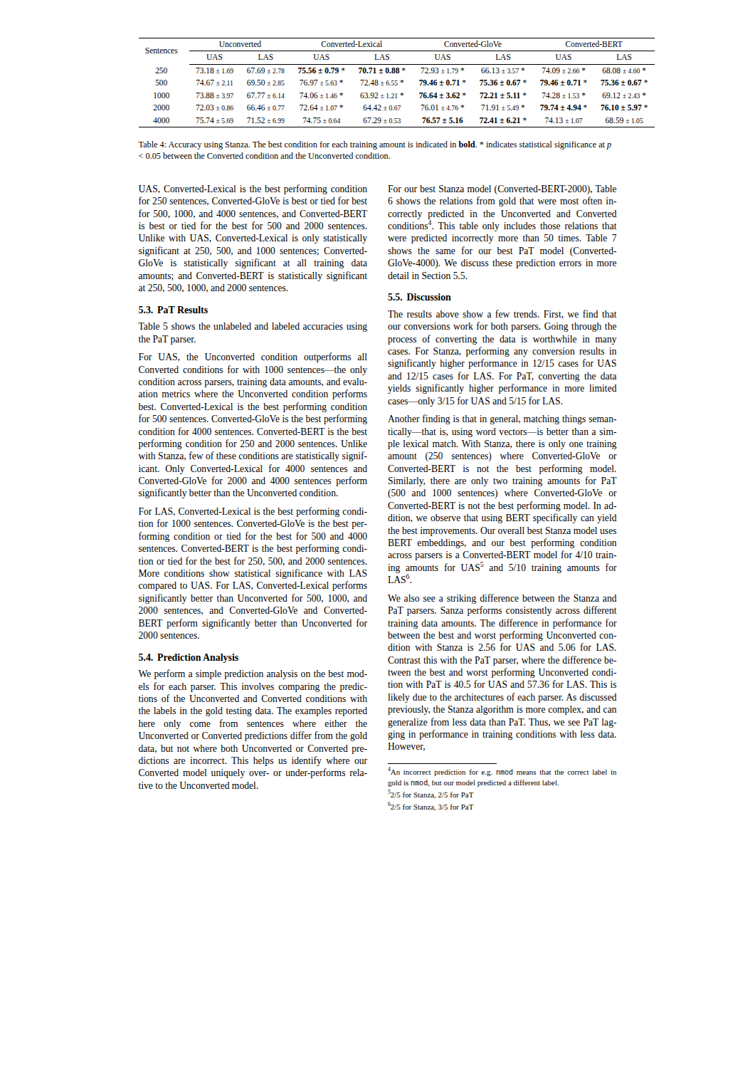| Sentences | Unconverted | Converted-Lexical | Converted-GloVe | Converted-BERT |
| --- | --- | --- | --- | --- |
| UAS | LAS | UAS | LAS | UAS | LAS | UAS | LAS |
| 250 | 73.18 ± 1.69 | 67.69 ± 2.78 | 75.56 ± 0.79 * | 70.71 ± 0.88 * | 72.93 ± 1.79 * | 66.13 ± 3.57 * | 74.09 ± 2.66 * | 68.08 ± 4.60 * |
| 500 | 74.67 ± 2.11 | 69.50 ± 2.85 | 76.97 ± 5.63 * | 72.48 ± 6.55 * | 79.46 ± 0.71 * | 75.36 ± 0.67 * | 79.46 ± 0.71 * | 75.36 ± 0.67 * |
| 1000 | 73.88 ± 3.97 | 67.77 ± 6.14 | 74.06 ± 1.46 * | 63.92 ± 1.21 * | 76.64 ± 3.62 * | 72.21 ± 5.11 * | 74.28 ± 1.53 * | 69.12 ± 2.43 * |
| 2000 | 72.03 ± 0.86 | 66.46 ± 0.77 | 72.64 ± 1.07 * | 64.42 ± 0.67 | 76.01 ± 4.76 * | 71.91 ± 5.49 * | 79.74 ± 4.94 * | 76.10 ± 5.97 * |
| 4000 | 75.74 ± 5.69 | 71.52 ± 6.99 | 74.75 ± 0.64 | 67.29 ± 0.53 | 76.57 ± 5.16 | 72.41 ± 6.21 * | 74.13 ± 1.07 | 68.59 ± 1.05 |
Table 4: Accuracy using Stanza. The best condition for each training amount is indicated in bold. * indicates statistical significance at p < 0.05 between the Converted condition and the Unconverted condition.
UAS, Converted-Lexical is the best performing condition for 250 sentences, Converted-GloVe is best or tied for best for 500, 1000, and 4000 sentences, and Converted-BERT is best or tied for the best for 500 and 2000 sentences. Unlike with UAS, Converted-Lexical is only statistically significant at 250, 500, and 1000 sentences; Converted-GloVe is statistically significant at all training data amounts; and Converted-BERT is statistically significant at 250, 500, 1000, and 2000 sentences.
5.3. PaT Results
Table 5 shows the unlabeled and labeled accuracies using the PaT parser.
For UAS, the Unconverted condition outperforms all Converted conditions for with 1000 sentences—the only condition across parsers, training data amounts, and evaluation metrics where the Unconverted condition performs best. Converted-Lexical is the best performing condition for 500 sentences. Converted-GloVe is the best performing condition for 4000 sentences. Converted-BERT is the best performing condition for 250 and 2000 sentences. Unlike with Stanza, few of these conditions are statistically significant. Only Converted-Lexical for 4000 sentences and Converted-GloVe for 2000 and 4000 sentences perform significantly better than the Unconverted condition.
For LAS, Converted-Lexical is the best performing condition for 1000 sentences. Converted-GloVe is the best performing condition or tied for the best for 500 and 4000 sentences. Converted-BERT is the best performing condition or tied for the best for 250, 500, and 2000 sentences. More conditions show statistical significance with LAS compared to UAS. For LAS, Converted-Lexical performs significantly better than Unconverted for 500, 1000, and 2000 sentences, and Converted-GloVe and Converted-BERT perform significantly better than Unconverted for 2000 sentences.
5.4. Prediction Analysis
We perform a simple prediction analysis on the best models for each parser. This involves comparing the predictions of the Unconverted and Converted conditions with the labels in the gold testing data. The examples reported here only come from sentences where either the Unconverted or Converted predictions differ from the gold data, but not where both Unconverted or Converted predictions are incorrect. This helps us identify where our Converted model uniquely over- or under-performs relative to the Unconverted model.
For our best Stanza model (Converted-BERT-2000), Table 6 shows the relations from gold that were most often incorrectly predicted in the Unconverted and Converted conditions4. This table only includes those relations that were predicted incorrectly more than 50 times. Table 7 shows the same for our best PaT model (Converted-GloVe-4000). We discuss these prediction errors in more detail in Section 5.5.
5.5. Discussion
The results above show a few trends. First, we find that our conversions work for both parsers. Going through the process of converting the data is worthwhile in many cases. For Stanza, performing any conversion results in significantly higher performance in 12/15 cases for UAS and 12/15 cases for LAS. For PaT, converting the data yields significantly higher performance in more limited cases—only 3/15 for UAS and 5/15 for LAS.
Another finding is that in general, matching things semantically—that is, using word vectors—is better than a simple lexical match. With Stanza, there is only one training amount (250 sentences) where Converted-GloVe or Converted-BERT is not the best performing model. Similarly, there are only two training amounts for PaT (500 and 1000 sentences) where Converted-GloVe or Converted-BERT is not the best performing model. In addition, we observe that using BERT specifically can yield the best improvements. Our overall best Stanza model uses BERT embeddings, and our best performing condition across parsers is a Converted-BERT model for 4/10 training amounts for UAS5 and 5/10 training amounts for LAS6.
We also see a striking difference between the Stanza and PaT parsers. Sanza performs consistently across different training data amounts. The difference in performance for between the best and worst performing Unconverted condition with Stanza is 2.56 for UAS and 5.06 for LAS. Contrast this with the PaT parser, where the difference between the best and worst performing Unconverted condition with PaT is 40.5 for UAS and 57.36 for LAS. This is likely due to the architectures of each parser. As discussed previously, the Stanza algorithm is more complex, and can generalize from less data than PaT. Thus, we see PaT lagging in performance in training conditions with less data. However,
4An incorrect prediction for e.g. nmod means that the correct label in gold is nmod, but our model predicted a different label.
52/5 for Stanza, 2/5 for PaT
62/5 for Stanza, 3/5 for PaT